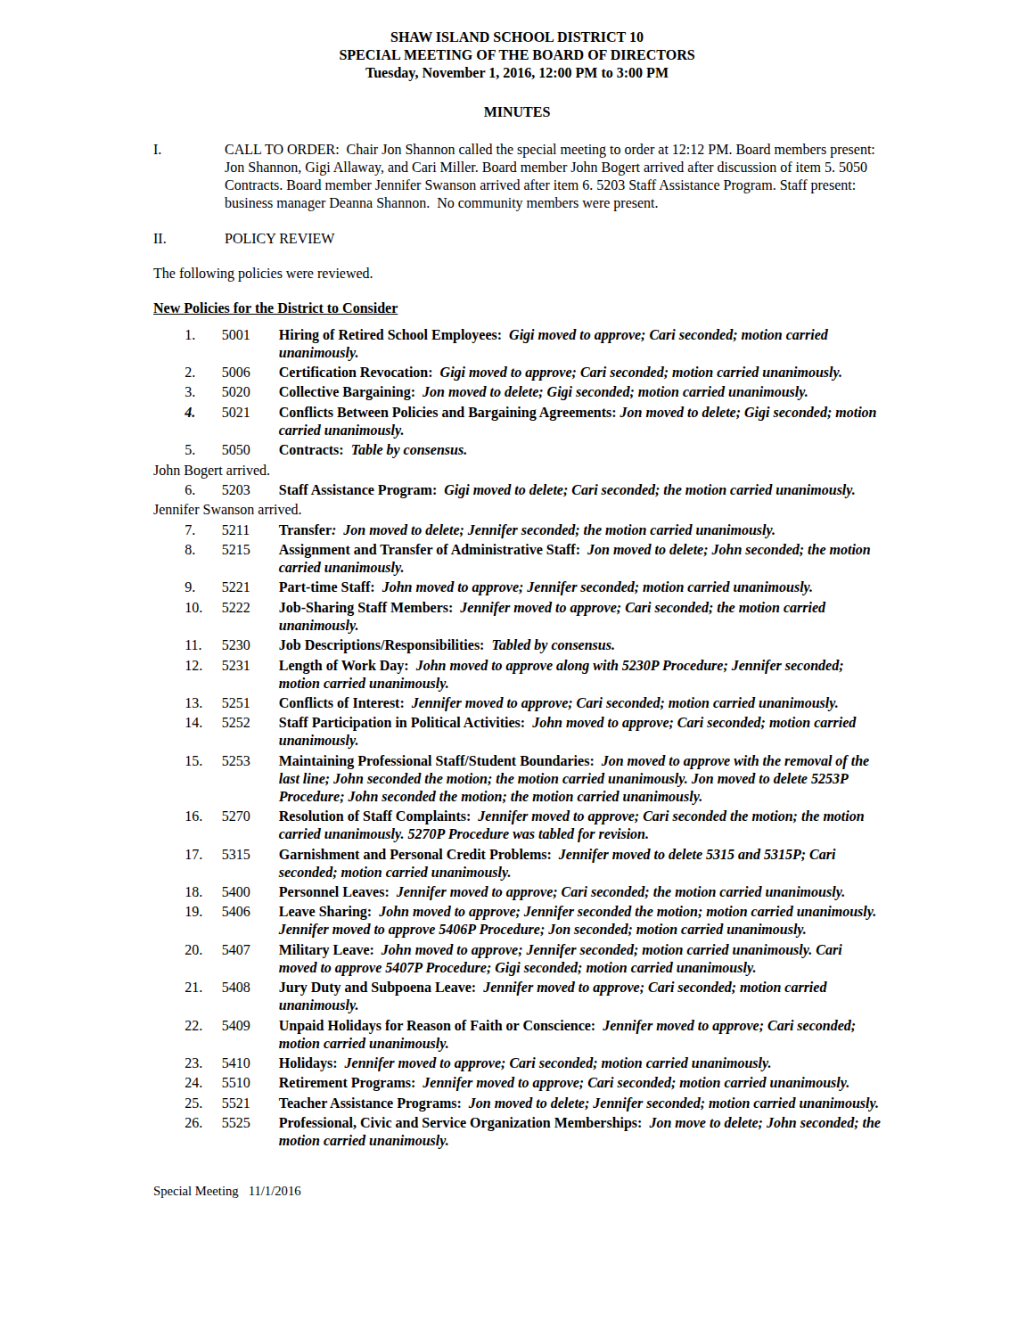SHAW ISLAND SCHOOL DISTRICT 10
SPECIAL MEETING OF THE BOARD OF DIRECTORS
Tuesday, November 1, 2016, 12:00 PM to 3:00 PM
MINUTES
I.
CALL TO ORDER: Chair Jon Shannon called the special meeting to order at 12:12 PM. Board members present: Jon Shannon, Gigi Allaway, and Cari Miller. Board member John Bogert arrived after discussion of item 5. 5050 Contracts. Board member Jennifer Swanson arrived after item 6. 5203 Staff Assistance Program. Staff present: business manager Deanna Shannon. No community members were present.
II.
POLICY REVIEW
The following policies were reviewed.
New Policies for the District to Consider
1. 5001 Hiring of Retired School Employees: Gigi moved to approve; Cari seconded; motion carried unanimously.
2. 5006 Certification Revocation: Gigi moved to approve; Cari seconded; motion carried unanimously.
3. 5020 Collective Bargaining: Jon moved to delete; Gigi seconded; motion carried unanimously.
4. 5021 Conflicts Between Policies and Bargaining Agreements: Jon moved to delete; Gigi seconded; motion carried unanimously.
5. 5050 Contracts: Table by consensus.
John Bogert arrived.
6. 5203 Staff Assistance Program: Gigi moved to delete; Cari seconded; the motion carried unanimously.
Jennifer Swanson arrived.
7. 5211 Transfer: Jon moved to delete; Jennifer seconded; the motion carried unanimously.
8. 5215 Assignment and Transfer of Administrative Staff: Jon moved to delete; John seconded; the motion carried unanimously.
9. 5221 Part-time Staff: John moved to approve; Jennifer seconded; motion carried unanimously.
10. 5222 Job-Sharing Staff Members: Jennifer moved to approve; Cari seconded; the motion carried unanimously.
11. 5230 Job Descriptions/Responsibilities: Tabled by consensus.
12. 5231 Length of Work Day: John moved to approve along with 5230P Procedure; Jennifer seconded; motion carried unanimously.
13. 5251 Conflicts of Interest: Jennifer moved to approve; Cari seconded; motion carried unanimously.
14. 5252 Staff Participation in Political Activities: John moved to approve; Cari seconded; motion carried unanimously.
15. 5253 Maintaining Professional Staff/Student Boundaries: Jon moved to approve with the removal of the last line; John seconded the motion; the motion carried unanimously. Jon moved to delete 5253P Procedure; John seconded the motion; the motion carried unanimously.
16. 5270 Resolution of Staff Complaints: Jennifer moved to approve; Cari seconded the motion; the motion carried unanimously. 5270P Procedure was tabled for revision.
17. 5315 Garnishment and Personal Credit Problems: Jennifer moved to delete 5315 and 5315P; Cari seconded; motion carried unanimously.
18. 5400 Personnel Leaves: Jennifer moved to approve; Cari seconded; the motion carried unanimously.
19. 5406 Leave Sharing: John moved to approve; Jennifer seconded the motion; motion carried unanimously. Jennifer moved to approve 5406P Procedure; Jon seconded; motion carried unanimously.
20. 5407 Military Leave: John moved to approve; Jennifer seconded; motion carried unanimously. Cari moved to approve 5407P Procedure; Gigi seconded; motion carried unanimously.
21. 5408 Jury Duty and Subpoena Leave: Jennifer moved to approve; Cari seconded; motion carried unanimously.
22. 5409 Unpaid Holidays for Reason of Faith or Conscience: Jennifer moved to approve; Cari seconded; motion carried unanimously.
23. 5410 Holidays: Jennifer moved to approve; Cari seconded; motion carried unanimously.
24. 5510 Retirement Programs: Jennifer moved to approve; Cari seconded; motion carried unanimously.
25. 5521 Teacher Assistance Programs: Jon moved to delete; Jennifer seconded; motion carried unanimously.
26. 5525 Professional, Civic and Service Organization Memberships: Jon move to delete; John seconded; the motion carried unanimously.
Special Meeting 11/1/2016